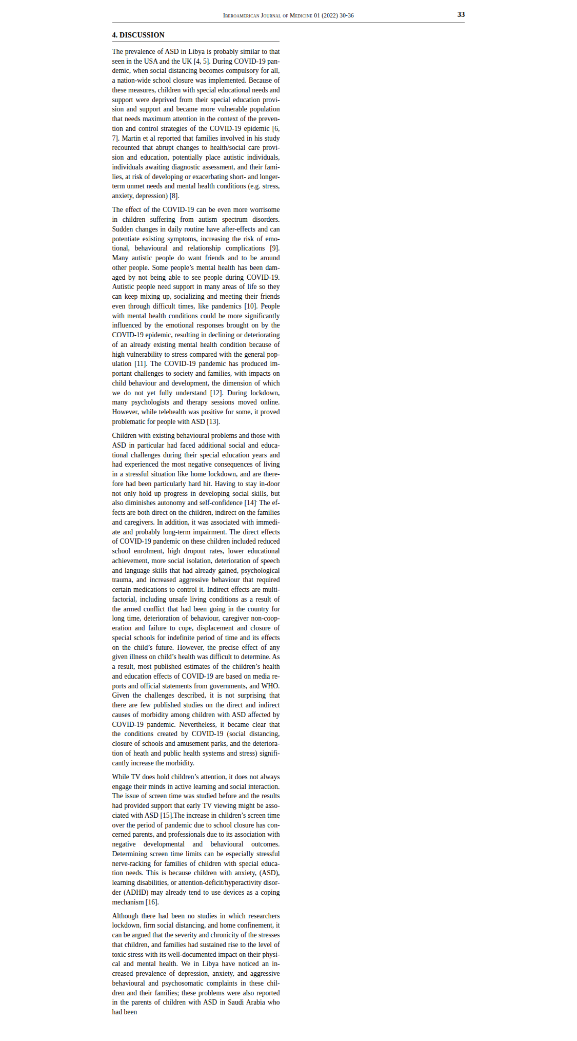Iberoamerican Journal of Medicine 01 (2022) 30-36
33
4. DISCUSSION
The prevalence of ASD in Libya is probably similar to that seen in the USA and the UK [4, 5]. During COVID-19 pandemic, when social distancing becomes compulsory for all, a nation-wide school closure was implemented. Because of these measures, children with special educational needs and support were deprived from their special education provision and support and became more vulnerable population that needs maximum attention in the context of the prevention and control strategies of the COVID-19 epidemic [6, 7]. Martin et al reported that families involved in his study recounted that abrupt changes to health/social care provision and education, potentially place autistic individuals, individuals awaiting diagnostic assessment, and their families, at risk of developing or exacerbating short- and longer-term unmet needs and mental health conditions (e.g. stress, anxiety, depression) [8].
The effect of the COVID-19 can be even more worrisome in children suffering from autism spectrum disorders. Sudden changes in daily routine have after-effects and can potentiate existing symptoms, increasing the risk of emotional, behavioural and relationship complications [9]. Many autistic people do want friends and to be around other people. Some people’s mental health has been damaged by not being able to see people during COVID-19. Autistic people need support in many areas of life so they can keep mixing up, socializing and meeting their friends even through difficult times, like pandemics [10]. People with mental health conditions could be more significantly influenced by the emotional responses brought on by the COVID-19 epidemic, resulting in declining or deteriorating of an already existing mental health condition because of high vulnerability to stress compared with the general population [11]. The COVID-19 pandemic has produced important challenges to society and families, with impacts on child behaviour and development, the dimension of which we do not yet fully understand [12]. During lockdown, many psychologists and therapy sessions moved online. However, while telehealth was positive for some, it proved problematic for people with ASD [13].
Children with existing behavioural problems and those with ASD in particular had faced additional social and educational challenges during their special education years and had experienced the most negative consequences of living in a stressful situation like home lockdown, and are therefore had been particularly hard hit. Having to stay in-door not only hold up progress in developing social skills, but also diminishes autonomy and self-confidence [14]. The effects are both direct on the children, indirect on the families and caregivers. In addition, it was associated with immediate and probably long-term impairment. The direct effects of COVID-19 pandemic on these children included reduced school enrolment, high dropout rates, lower educational achievement, more social isolation, deterioration of speech and language skills that had already gained, psychological trauma, and increased aggressive behaviour that required certain medications to control it. Indirect effects are multifactorial, including unsafe living conditions as a result of the armed conflict that had been going in the country for long time, deterioration of behaviour, caregiver non-cooperation and failure to cope, displacement and closure of special schools for indefinite period of time and its effects on the child’s future. However, the precise effect of any given illness on child’s health was difficult to determine. As a result, most published estimates of the children’s health and education effects of COVID-19 are based on media reports and official statements from governments, and WHO. Given the challenges described, it is not surprising that there are few published studies on the direct and indirect causes of morbidity among children with ASD affected by COVID-19 pandemic. Nevertheless, it became clear that the conditions created by COVID-19 (social distancing, closure of schools and amusement parks, and the deterioration of heath and public health systems and stress) significantly increase the morbidity.
While TV does hold children’s attention, it does not always engage their minds in active learning and social interaction. The issue of screen time was studied before and the results had provided support that early TV viewing might be associated with ASD [15].The increase in children’s screen time over the period of pandemic due to school closure has concerned parents, and professionals due to its association with negative developmental and behavioural outcomes. Determining screen time limits can be especially stressful nerve-racking for families of children with special education needs. This is because children with anxiety, (ASD), learning disabilities, or attention-deficit/hyperactivity disorder (ADHD) may already tend to use devices as a coping mechanism [16].
Although there had been no studies in which researchers lockdown, firm social distancing, and home confinement, it can be argued that the severity and chronicity of the stresses that children, and families had sustained rise to the level of toxic stress with its well-documented impact on their physical and mental health. We in Libya have noticed an increased prevalence of depression, anxiety, and aggressive behavioural and psychosomatic complaints in these children and their families; these problems were also reported in the parents of children with ASD in Saudi Arabia who had been